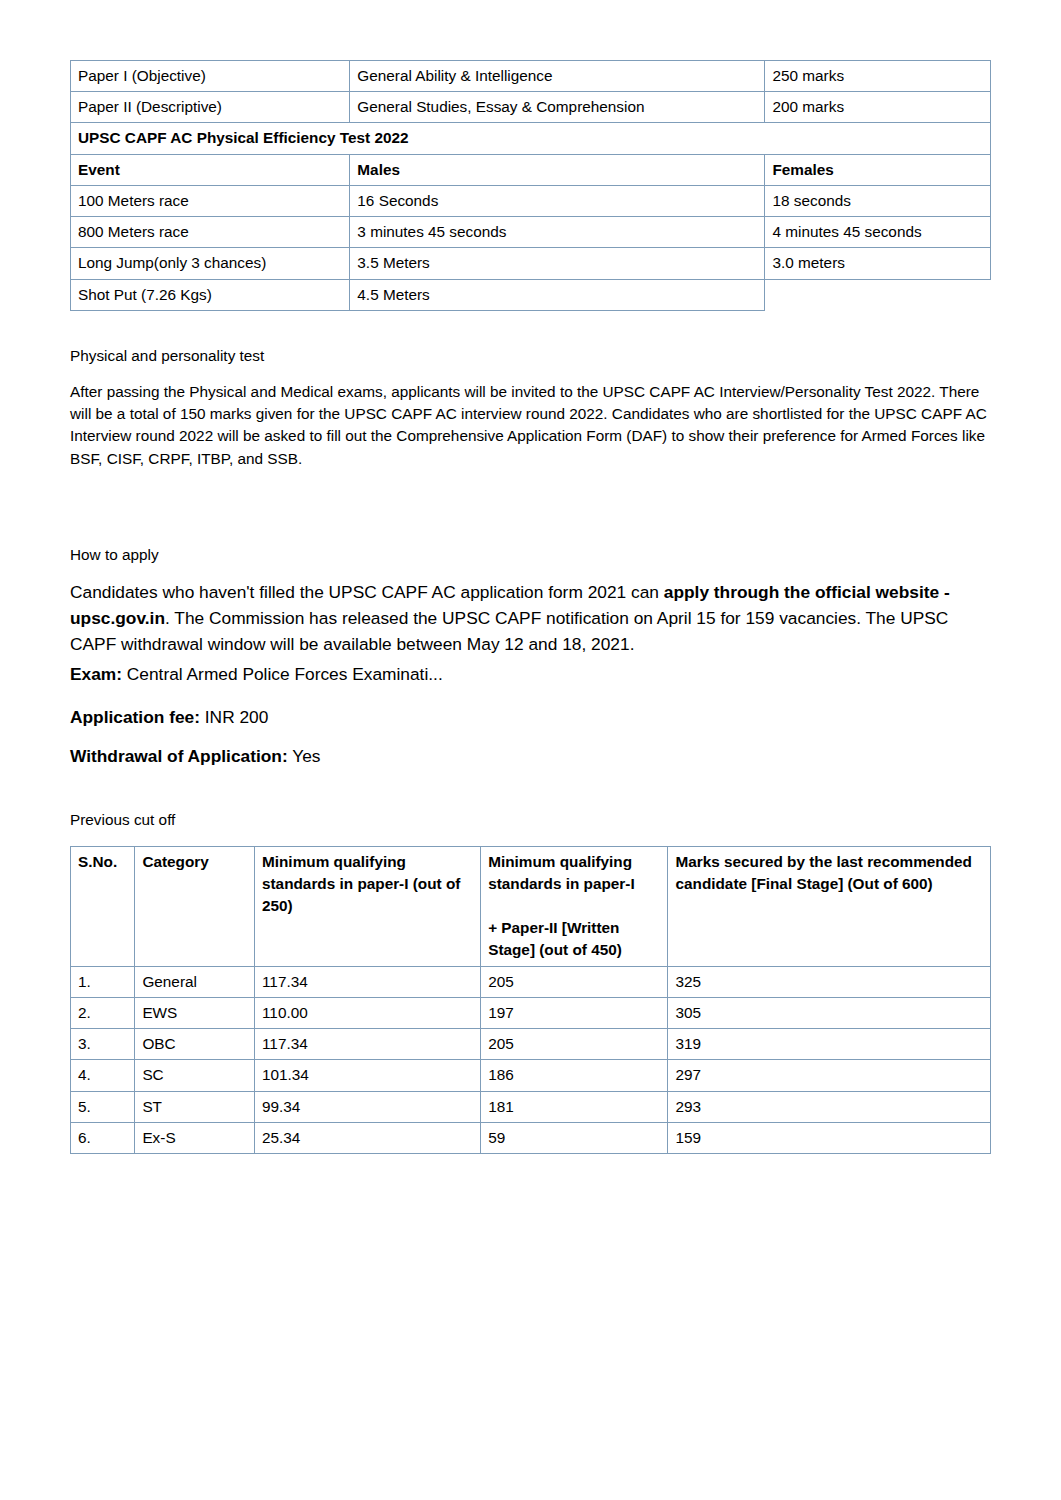| Paper I (Objective) | General Ability & Intelligence | 250 marks |
| Paper II (Descriptive) | General Studies, Essay & Comprehension | 200 marks |
| UPSC CAPF AC Physical Efficiency Test 2022 |
| Event | Males | Females |
| 100 Meters race | 16 Seconds | 18 seconds |
| 800 Meters race | 3 minutes 45 seconds | 4 minutes 45 seconds |
| Long Jump(only 3 chances) | 3.5 Meters | 3.0 meters |
| Shot Put (7.26 Kgs) | 4.5 Meters | |
Physical and personality test
After passing the Physical and Medical exams, applicants will be invited to the UPSC CAPF AC Interview/Personality Test 2022. There will be a total of 150 marks given for the UPSC CAPF AC interview round 2022. Candidates who are shortlisted for the UPSC CAPF AC Interview round 2022 will be asked to fill out the Comprehensive Application Form (DAF) to show their preference for Armed Forces like BSF, CISF, CRPF, ITBP, and SSB.
How to apply
Candidates who haven't filled the UPSC CAPF AC application form 2021 can apply through the official website - upsc.gov.in. The Commission has released the UPSC CAPF notification on April 15 for 159 vacancies. The UPSC CAPF withdrawal window will be available between May 12 and 18, 2021.
Exam: Central Armed Police Forces Examinati...
Application fee: INR 200
Withdrawal of Application: Yes
Previous cut off
| S.No. | Category | Minimum qualifying standards in paper-I (out of 250) | Minimum qualifying standards in paper-I + Paper-II [Written Stage] (out of 450) | Marks secured by the last recommended candidate [Final Stage] (Out of 600) |
| --- | --- | --- | --- | --- |
| 1. | General | 117.34 | 205 | 325 |
| 2. | EWS | 110.00 | 197 | 305 |
| 3. | OBC | 117.34 | 205 | 319 |
| 4. | SC | 101.34 | 186 | 297 |
| 5. | ST | 99.34 | 181 | 293 |
| 6. | Ex-S | 25.34 | 59 | 159 |